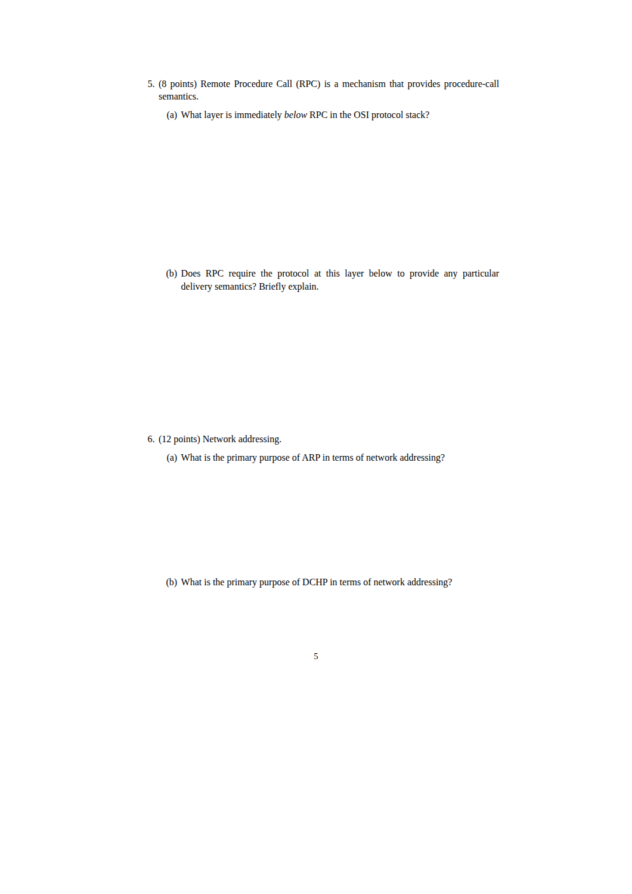5.
(8 points) Remote Procedure Call (RPC) is a mechanism that provides procedure-call semantics.
(a)
What layer is immediately below RPC in the OSI protocol stack?
(b)
Does RPC require the protocol at this layer below to provide any particular delivery semantics? Briefly explain.
6.
(12 points) Network addressing.
(a)
What is the primary purpose of ARP in terms of network addressing?
(b)
What is the primary purpose of DCHP in terms of network addressing?
5